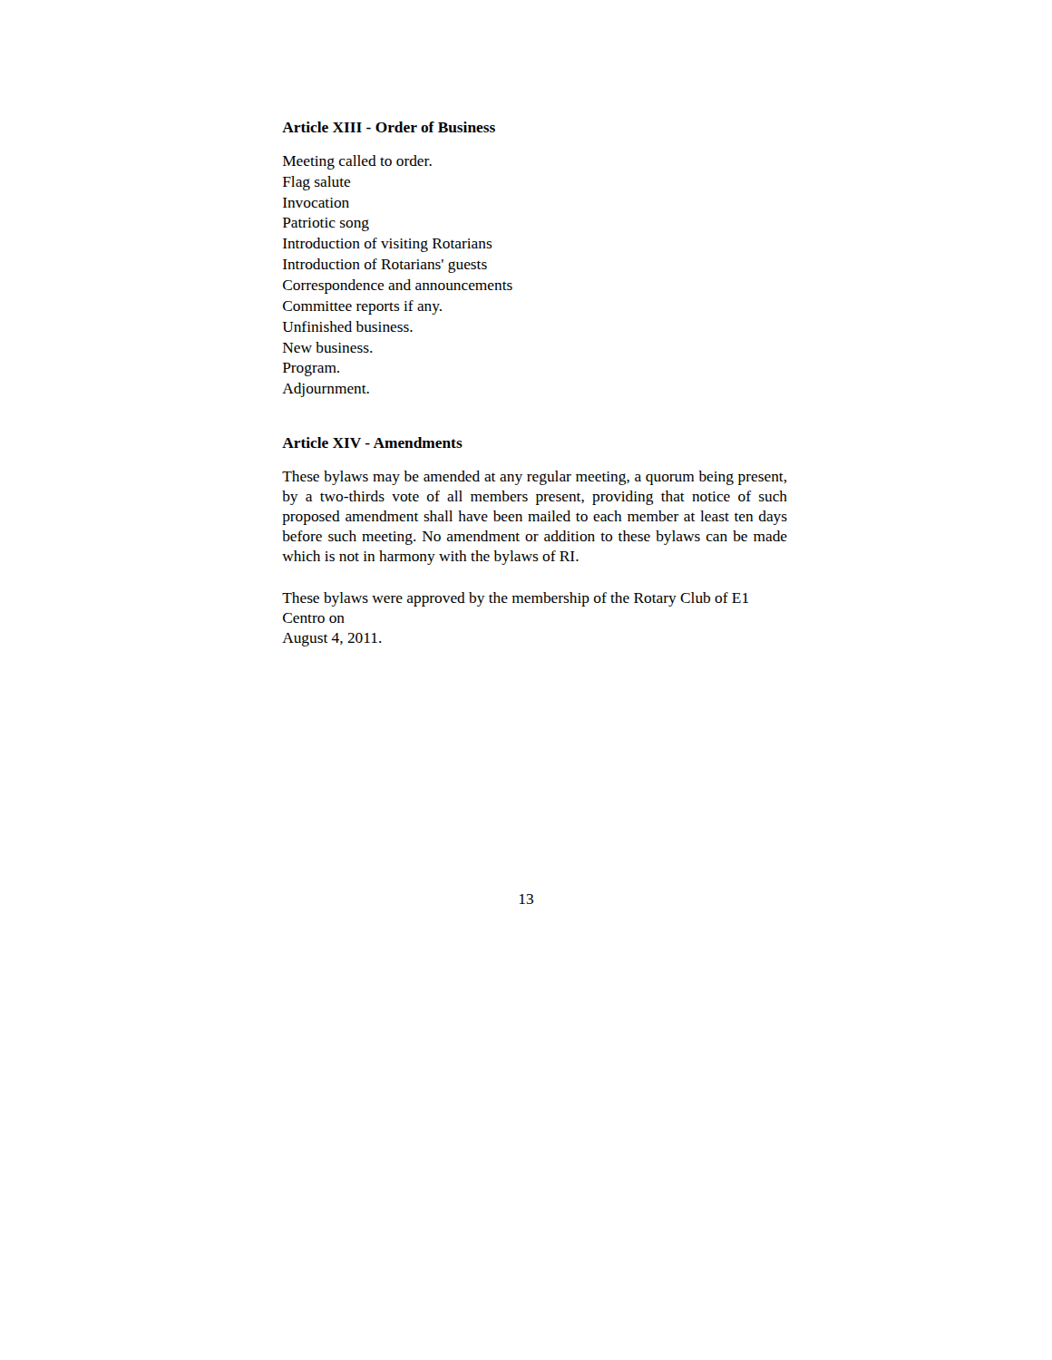Article XIII - Order of Business
Meeting called to order.
Flag salute
Invocation
Patriotic song
Introduction of visiting Rotarians
Introduction of Rotarians' guests
Correspondence and announcements
Committee reports if any.
Unfinished business.
New business.
Program.
Adjournment.
Article XIV - Amendments
These bylaws may be amended at any regular meeting, a quorum being present, by a two-thirds vote of all members present, providing that notice of such proposed amendment shall have been mailed to each member at least ten days before such meeting. No amendment or addition to these bylaws can be made which is not in harmony with the bylaws of RI.
These bylaws were approved by the membership of the Rotary Club of E1 Centro on
August 4, 2011.
13